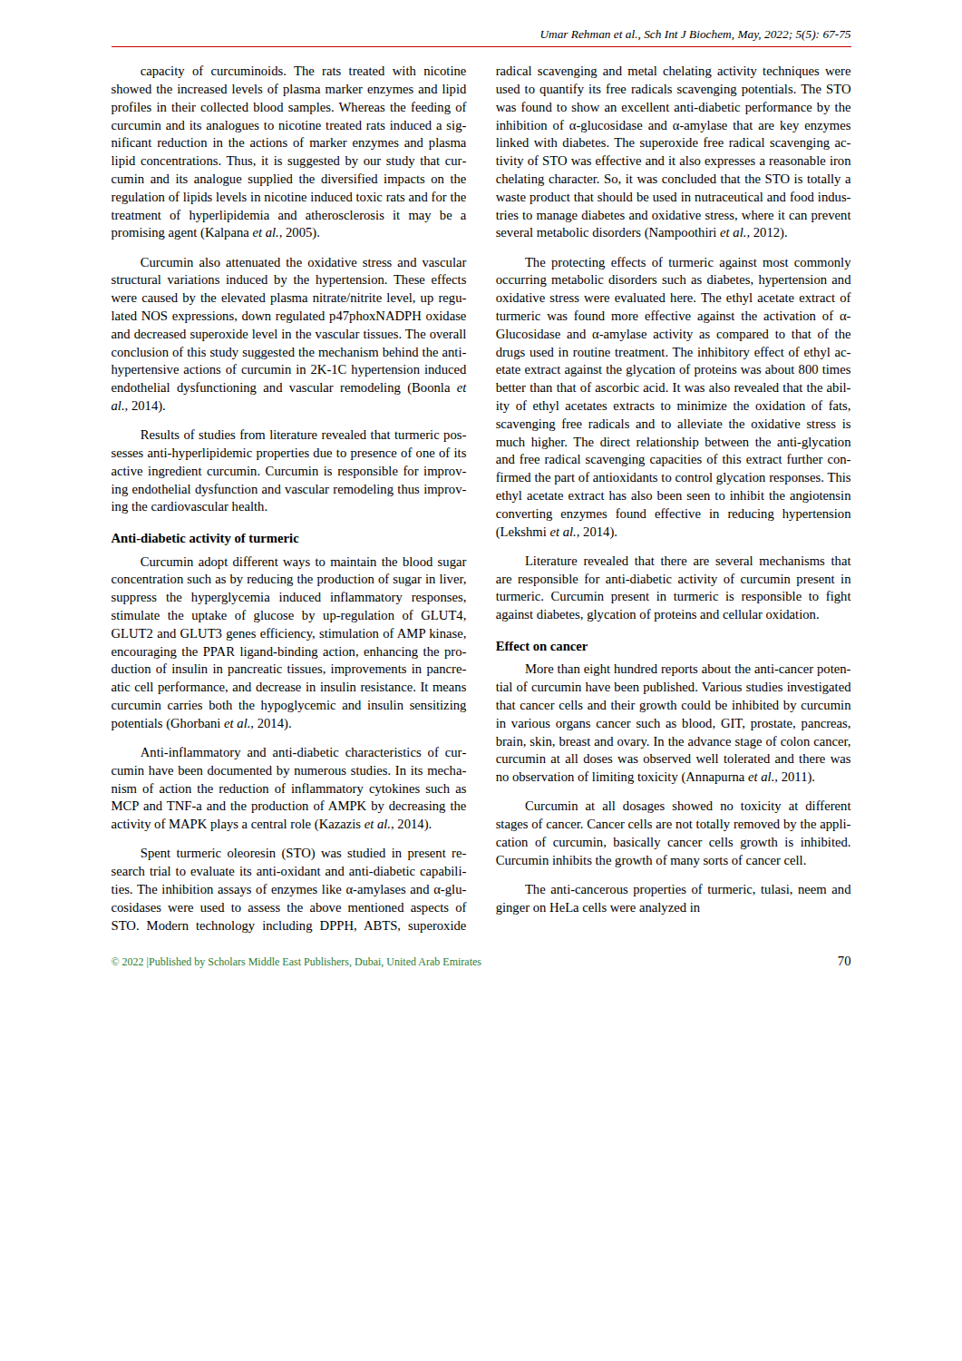Umar Rehman et al., Sch Int J Biochem, May, 2022; 5(5): 67-75
capacity of curcuminoids. The rats treated with nicotine showed the increased levels of plasma marker enzymes and lipid profiles in their collected blood samples. Whereas the feeding of curcumin and its analogues to nicotine treated rats induced a significant reduction in the actions of marker enzymes and plasma lipid concentrations. Thus, it is suggested by our study that curcumin and its analogue supplied the diversified impacts on the regulation of lipids levels in nicotine induced toxic rats and for the treatment of hyperlipidemia and atherosclerosis it may be a promising agent (Kalpana et al., 2005).
Curcumin also attenuated the oxidative stress and vascular structural variations induced by the hypertension. These effects were caused by the elevated plasma nitrate/nitrite level, up regulated NOS expressions, down regulated p47phoxNADPH oxidase and decreased superoxide level in the vascular tissues. The overall conclusion of this study suggested the mechanism behind the antihypertensive actions of curcumin in 2K-1C hypertension induced endothelial dysfunctioning and vascular remodeling (Boonla et al., 2014).
Results of studies from literature revealed that turmeric possesses anti-hyperlipidemic properties due to presence of one of its active ingredient curcumin. Curcumin is responsible for improving endothelial dysfunction and vascular remodeling thus improving the cardiovascular health.
Anti-diabetic activity of turmeric
Curcumin adopt different ways to maintain the blood sugar concentration such as by reducing the production of sugar in liver, suppress the hyperglycemia induced inflammatory responses, stimulate the uptake of glucose by up-regulation of GLUT4, GLUT2 and GLUT3 genes efficiency, stimulation of AMP kinase, encouraging the PPAR ligand-binding action, enhancing the production of insulin in pancreatic tissues, improvements in pancreatic cell performance, and decrease in insulin resistance. It means curcumin carries both the hypoglycemic and insulin sensitizing potentials (Ghorbani et al., 2014).
Anti-inflammatory and anti-diabetic characteristics of curcumin have been documented by numerous studies. In its mechanism of action the reduction of inflammatory cytokines such as MCP and TNF-a and the production of AMPK by decreasing the activity of MAPK plays a central role (Kazazis et al., 2014).
Spent turmeric oleoresin (STO) was studied in present research trial to evaluate its anti-oxidant and anti-diabetic capabilities. The inhibition assays of enzymes like α-amylases and α-glucosidases were used to assess the above mentioned aspects of STO. Modern technology including DPPH, ABTS, superoxide radical scavenging and metal chelating activity techniques were used to quantify its free radicals scavenging potentials. The STO was found to show an excellent anti-diabetic performance by the inhibition of α-glucosidase and α-amylase that are key enzymes linked with diabetes. The superoxide free radical scavenging activity of STO was effective and it also expresses a reasonable iron chelating character. So, it was concluded that the STO is totally a waste product that should be used in nutraceutical and food industries to manage diabetes and oxidative stress, where it can prevent several metabolic disorders (Nampoothiri et al., 2012).
The protecting effects of turmeric against most commonly occurring metabolic disorders such as diabetes, hypertension and oxidative stress were evaluated here. The ethyl acetate extract of turmeric was found more effective against the activation of α-Glucosidase and α-amylase activity as compared to that of the drugs used in routine treatment. The inhibitory effect of ethyl acetate extract against the glycation of proteins was about 800 times better than that of ascorbic acid. It was also revealed that the ability of ethyl acetates extracts to minimize the oxidation of fats, scavenging free radicals and to alleviate the oxidative stress is much higher. The direct relationship between the anti-glycation and free radical scavenging capacities of this extract further confirmed the part of antioxidants to control glycation responses. This ethyl acetate extract has also been seen to inhibit the angiotensin converting enzymes found effective in reducing hypertension (Lekshmi et al., 2014).
Literature revealed that there are several mechanisms that are responsible for anti-diabetic activity of curcumin present in turmeric. Curcumin present in turmeric is responsible to fight against diabetes, glycation of proteins and cellular oxidation.
Effect on cancer
More than eight hundred reports about the anti-cancer potential of curcumin have been published. Various studies investigated that cancer cells and their growth could be inhibited by curcumin in various organs cancer such as blood, GIT, prostate, pancreas, brain, skin, breast and ovary. In the advance stage of colon cancer, curcumin at all doses was observed well tolerated and there was no observation of limiting toxicity (Annapurna et al., 2011).
Curcumin at all dosages showed no toxicity at different stages of cancer. Cancer cells are not totally removed by the application of curcumin, basically cancer cells growth is inhibited. Curcumin inhibits the growth of many sorts of cancer cell.
The anti-cancerous properties of turmeric, tulasi, neem and ginger on HeLa cells were analyzed in
© 2022 |Published by Scholars Middle East Publishers, Dubai, United Arab Emirates 70